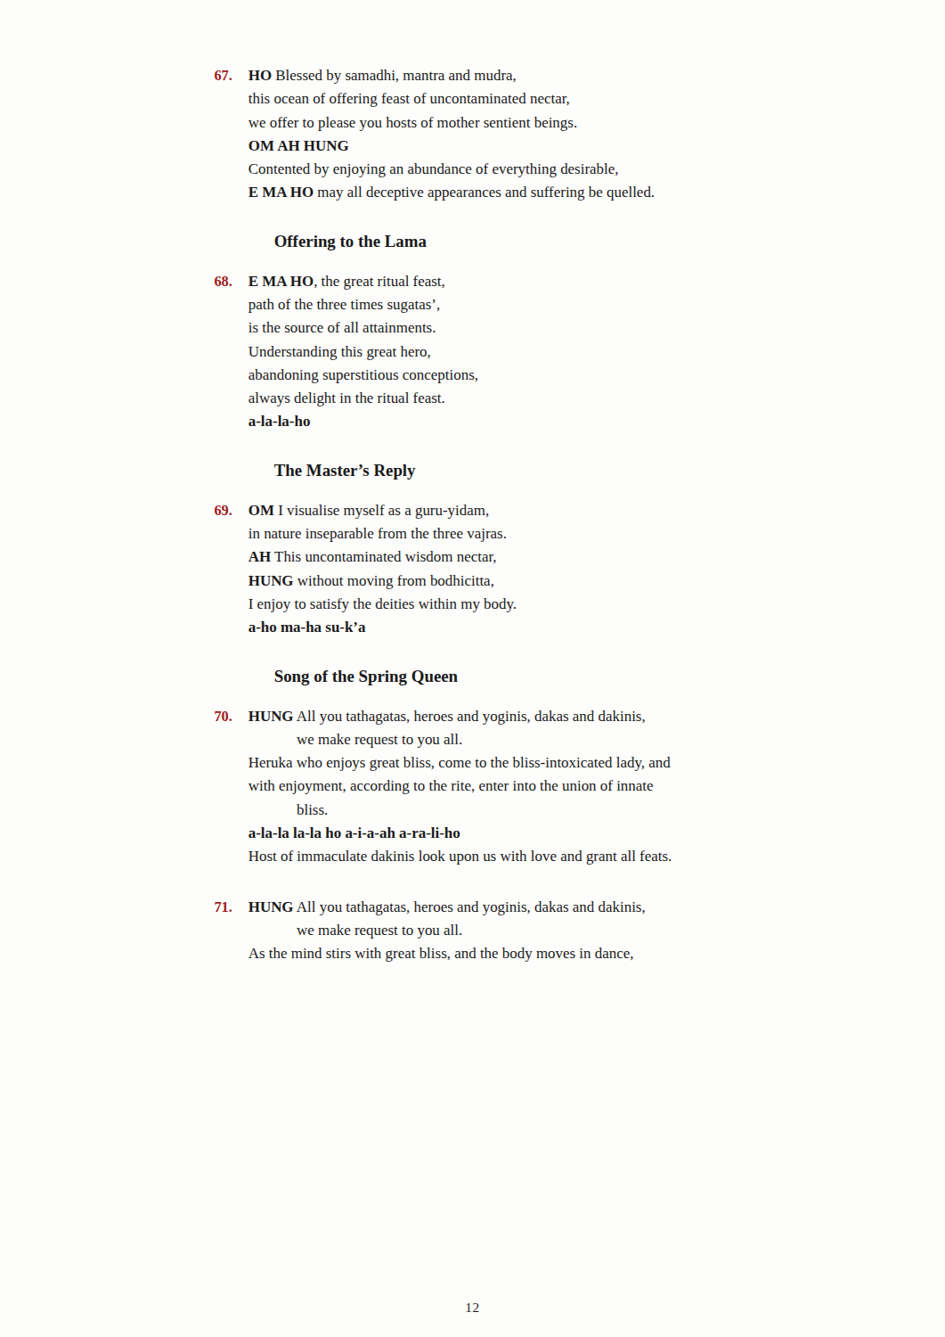67.
HO Blessed by samadhi, mantra and mudra,
this ocean of offering feast of uncontaminated nectar,
we offer to please you hosts of mother sentient beings.
OM AH HUNG
Contented by enjoying an abundance of everything desirable,
E MA HO may all deceptive appearances and suffering be quelled.
Offering to the Lama
68.
E MA HO, the great ritual feast,
path of the three times sugatas’,
is the source of all attainments.
Understanding this great hero,
abandoning superstitious conceptions,
always delight in the ritual feast.
a-la-la-ho
The Master’s Reply
69.
OM I visualise myself as a guru-yidam,
in nature inseparable from the three vajras.
AH This uncontaminated wisdom nectar,
HUNG without moving from bodhicitta,
I enjoy to satisfy the deities within my body.
a-ho ma-ha su-k’a
Song of the Spring Queen
70.
HUNG All you tathagatas, heroes and yoginis, dakas and dakinis,
we make request to you all.
Heruka who enjoys great bliss, come to the bliss-intoxicated lady, and
with enjoyment, according to the rite, enter into the union of innate
bliss.
a-la-la la-la ho a-i-a-ah a-ra-li-ho
Host of immaculate dakinis look upon us with love and grant all feats.
71.
HUNG All you tathagatas, heroes and yoginis, dakas and dakinis,
we make request to you all.
As the mind stirs with great bliss, and the body moves in dance,
12